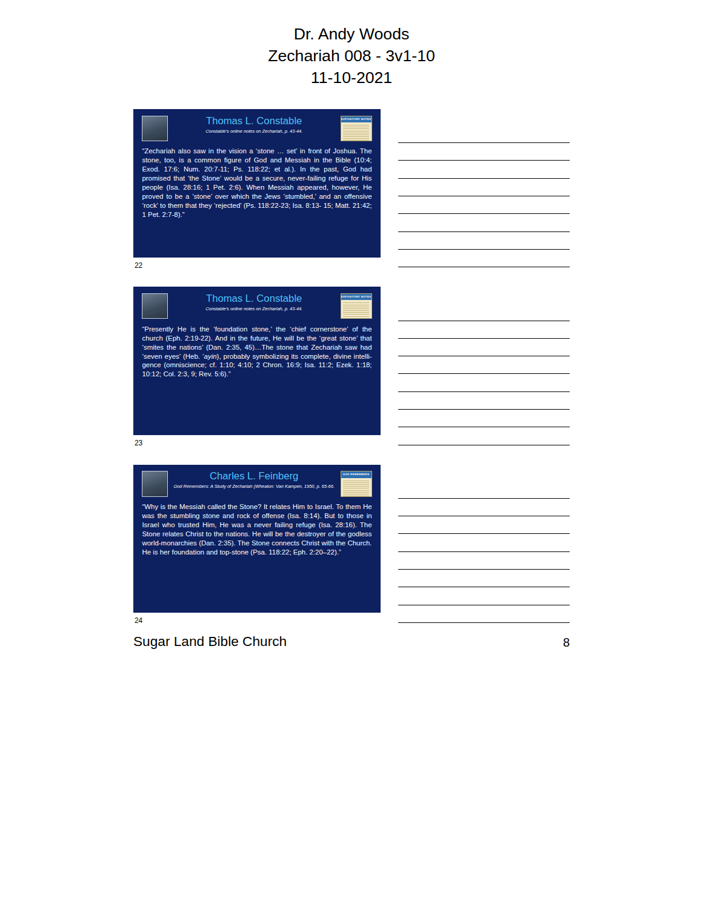Dr. Andy Woods
Zechariah 008 - 3v1-10
11-10-2021
Thomas L. Constable
Constable's online notes on Zechariah, p. 43-44.
EXPOSITORY NOTES
“Zechariah also saw in the vision a ‘stone … set’ in front of Joshua. The stone, too, is a common figure of God and Messiah in the Bible (10:4; Exod. 17:6; Num. 20:7-11; Ps. 118:22; et al.). In the past, God had promised that ‘the Stone’ would be a secure, never-failing refuge for His people (Isa. 28:16; 1 Pet. 2:6). When Messiah appeared, however, He proved to be a ‘stone’ over which the Jews ‘stumbled,’ and an offensive ‘rock’ to them that they ‘rejected’ (Ps. 118:22-23; Isa. 8:13- 15; Matt. 21:42; 1 Pet. 2:7-8).”
22
Thomas L. Constable
Constable's online notes on Zechariah, p. 43-44.
EXPOSITORY NOTES
“Presently He is the ‘foundation stone,’ the ‘chief cornerstone’ of the church (Eph. 2:19-22). And in the future, He will be the ‘great stone’ that ‘smites the nations’ (Dan. 2:35, 45)…The stone that Zechariah saw had ‘seven eyes’ (Heb. ‘ayin), probably symbolizing its complete, divine intelligence (omniscience; cf. 1:10; 4:10; 2 Chron. 16:9; Isa. 11:2; Ezek. 1:18; 10:12; Col. 2:3, 9; Rev. 5:6).”
23
Charles L. Feinberg
God Remembers: A Study of Zechariah (Wheaton: Van Kampen, 1950, p. 65-66.
GOD REMEMBERS
“Why is the Messiah called the Stone? It relates Him to Israel. To them He was the stumbling stone and rock of offense (Isa. 8:14). But to those in Israel who trusted Him, He was a never failing refuge (Isa. 28:16). The Stone relates Christ to the nations. He will be the destroyer of the godless world-monarchies (Dan. 2:35). The Stone connects Christ with the Church. He is her foundation and top-stone (Psa. 118:22; Eph. 2:20–22).”
24
Sugar Land Bible Church
8